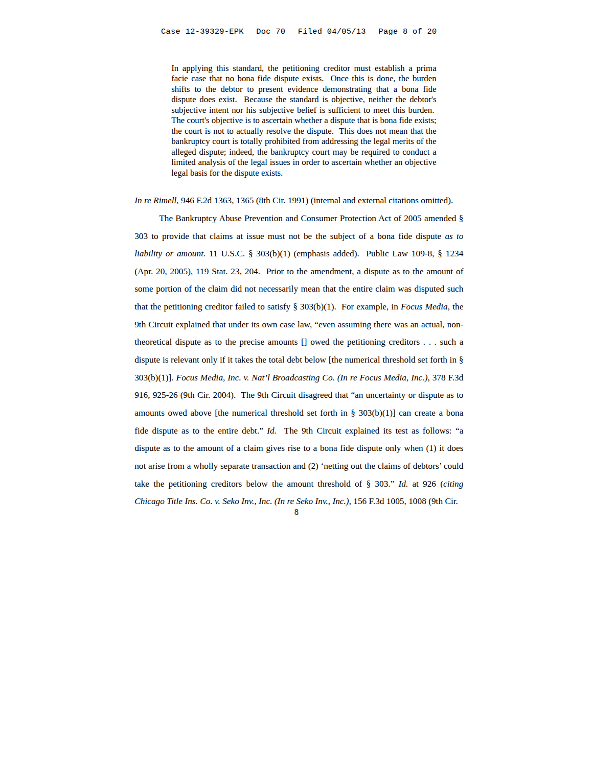Case 12-39329-EPK Doc 70 Filed 04/05/13 Page 8 of 20
In applying this standard, the petitioning creditor must establish a prima facie case that no bona fide dispute exists. Once this is done, the burden shifts to the debtor to present evidence demonstrating that a bona fide dispute does exist. Because the standard is objective, neither the debtor's subjective intent nor his subjective belief is sufficient to meet this burden. The court's objective is to ascertain whether a dispute that is bona fide exists; the court is not to actually resolve the dispute. This does not mean that the bankruptcy court is totally prohibited from addressing the legal merits of the alleged dispute; indeed, the bankruptcy court may be required to conduct a limited analysis of the legal issues in order to ascertain whether an objective legal basis for the dispute exists.
In re Rimell, 946 F.2d 1363, 1365 (8th Cir. 1991) (internal and external citations omitted).
The Bankruptcy Abuse Prevention and Consumer Protection Act of 2005 amended § 303 to provide that claims at issue must not be the subject of a bona fide dispute as to liability or amount. 11 U.S.C. § 303(b)(1) (emphasis added). Public Law 109-8, § 1234 (Apr. 20, 2005), 119 Stat. 23, 204. Prior to the amendment, a dispute as to the amount of some portion of the claim did not necessarily mean that the entire claim was disputed such that the petitioning creditor failed to satisfy § 303(b)(1). For example, in Focus Media, the 9th Circuit explained that under its own case law, “even assuming there was an actual, non-theoretical dispute as to the precise amounts [] owed the petitioning creditors . . . such a dispute is relevant only if it takes the total debt below [the numerical threshold set forth in § 303(b)(1)]. Focus Media, Inc. v. Nat’l Broadcasting Co. (In re Focus Media, Inc.), 378 F.3d 916, 925-26 (9th Cir. 2004). The 9th Circuit disagreed that “an uncertainty or dispute as to amounts owed above [the numerical threshold set forth in § 303(b)(1)] can create a bona fide dispute as to the entire debt.” Id. The 9th Circuit explained its test as follows: “a dispute as to the amount of a claim gives rise to a bona fide dispute only when (1) it does not arise from a wholly separate transaction and (2) ‘netting out the claims of debtors’ could take the petitioning creditors below the amount threshold of § 303.” Id. at 926 (citing Chicago Title Ins. Co. v. Seko Inv., Inc. (In re Seko Inv., Inc.), 156 F.3d 1005, 1008 (9th Cir.
8